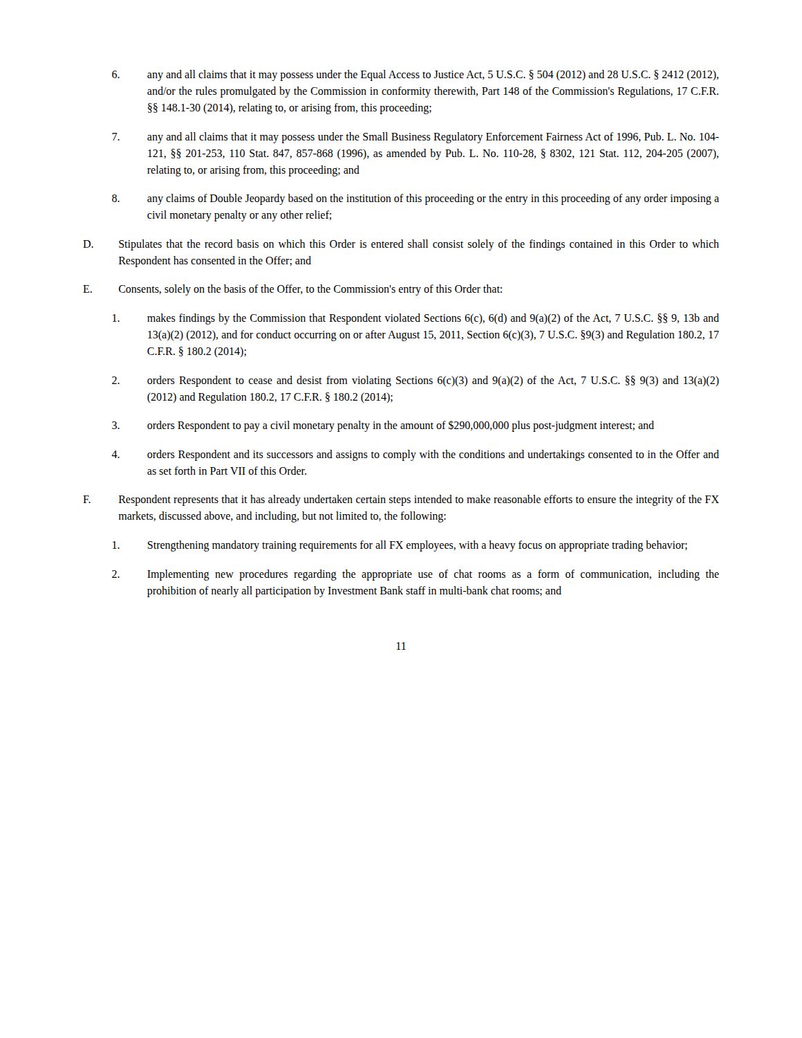6.
any and all claims that it may possess under the Equal Access to Justice Act, 5 U.S.C. § 504 (2012) and 28 U.S.C. § 2412 (2012), and/or the rules promulgated by the Commission in conformity therewith, Part 148 of the Commission's Regulations, 17 C.F.R. §§ 148.1-30 (2014), relating to, or arising from, this proceeding;
7.
any and all claims that it may possess under the Small Business Regulatory Enforcement Fairness Act of 1996, Pub. L. No. 104-121, §§ 201-253, 110 Stat. 847, 857-868 (1996), as amended by Pub. L. No. 110-28, § 8302, 121 Stat. 112, 204-205 (2007), relating to, or arising from, this proceeding; and
8.
any claims of Double Jeopardy based on the institution of this proceeding or the entry in this proceeding of any order imposing a civil monetary penalty or any other relief;
D.
Stipulates that the record basis on which this Order is entered shall consist solely of the findings contained in this Order to which Respondent has consented in the Offer; and
E.
Consents, solely on the basis of the Offer, to the Commission's entry of this Order that:
1.
makes findings by the Commission that Respondent violated Sections 6(c), 6(d) and 9(a)(2) of the Act, 7 U.S.C. §§ 9, 13b and 13(a)(2) (2012), and for conduct occurring on or after August 15, 2011, Section 6(c)(3), 7 U.S.C. §9(3) and Regulation 180.2, 17 C.F.R. § 180.2 (2014);
2.
orders Respondent to cease and desist from violating Sections 6(c)(3) and 9(a)(2) of the Act, 7 U.S.C. §§ 9(3) and 13(a)(2) (2012) and Regulation 180.2, 17 C.F.R. § 180.2 (2014);
3.
orders Respondent to pay a civil monetary penalty in the amount of $290,000,000 plus post-judgment interest; and
4.
orders Respondent and its successors and assigns to comply with the conditions and undertakings consented to in the Offer and as set forth in Part VII of this Order.
F.
Respondent represents that it has already undertaken certain steps intended to make reasonable efforts to ensure the integrity of the FX markets, discussed above, and including, but not limited to, the following:
1.
Strengthening mandatory training requirements for all FX employees, with a heavy focus on appropriate trading behavior;
2.
Implementing new procedures regarding the appropriate use of chat rooms as a form of communication, including the prohibition of nearly all participation by Investment Bank staff in multi-bank chat rooms; and
11